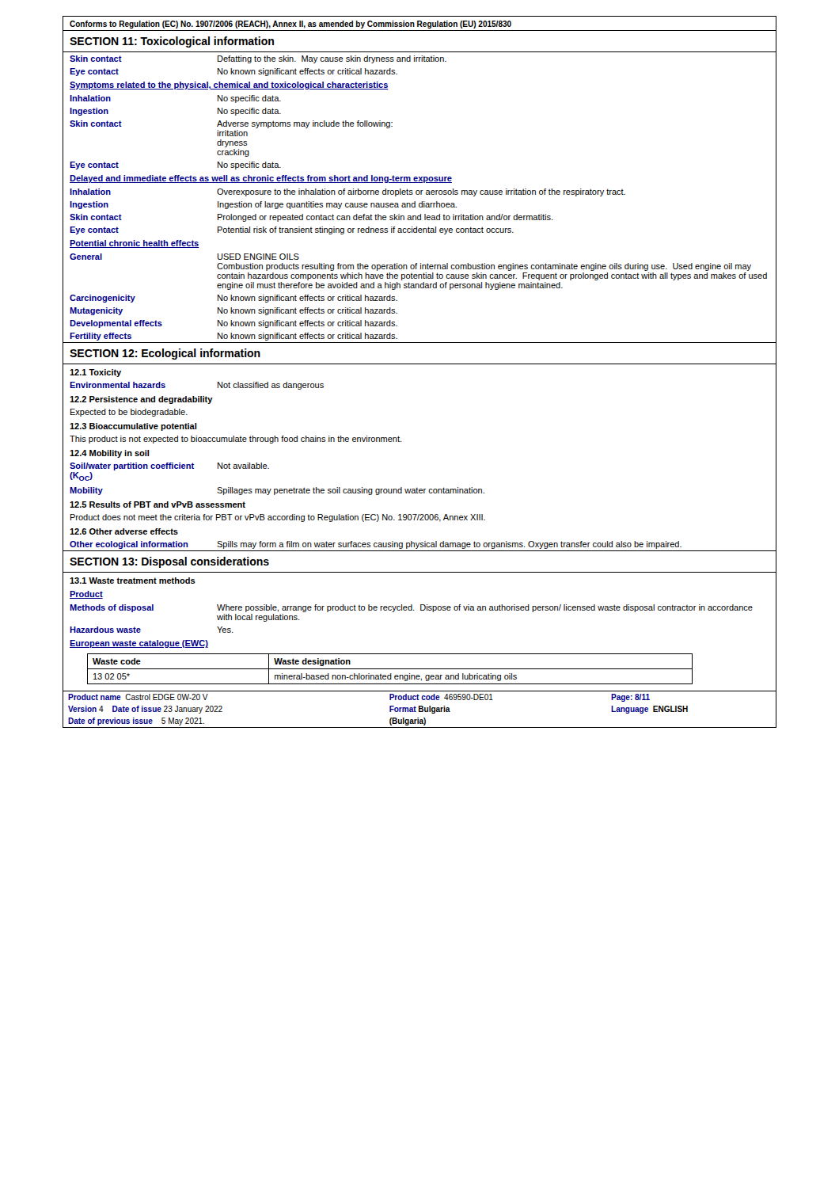Conforms to Regulation (EC) No. 1907/2006 (REACH), Annex II, as amended by Commission Regulation (EU) 2015/830
SECTION 11: Toxicological information
| Skin contact | Defatting to the skin. May cause skin dryness and irritation. |
| Eye contact | No known significant effects or critical hazards. |
Symptoms related to the physical, chemical and toxicological characteristics
| Inhalation | No specific data. |
| Ingestion | No specific data. |
| Skin contact | Adverse symptoms may include the following: irritation dryness cracking |
| Eye contact | No specific data. |
Delayed and immediate effects as well as chronic effects from short and long-term exposure
| Inhalation | Overexposure to the inhalation of airborne droplets or aerosols may cause irritation of the respiratory tract. |
| Ingestion | Ingestion of large quantities may cause nausea and diarrhoea. |
| Skin contact | Prolonged or repeated contact can defat the skin and lead to irritation and/or dermatitis. |
| Eye contact | Potential risk of transient stinging or redness if accidental eye contact occurs. |
Potential chronic health effects
| General | USED ENGINE OILS Combustion products resulting from the operation of internal combustion engines contaminate engine oils during use. Used engine oil may contain hazardous components which have the potential to cause skin cancer. Frequent or prolonged contact with all types and makes of used engine oil must therefore be avoided and a high standard of personal hygiene maintained. |
| Carcinogenicity | No known significant effects or critical hazards. |
| Mutagenicity | No known significant effects or critical hazards. |
| Developmental effects | No known significant effects or critical hazards. |
| Fertility effects | No known significant effects or critical hazards. |
SECTION 12: Ecological information
12.1 Toxicity
| Environmental hazards | Not classified as dangerous |
12.2 Persistence and degradability
Expected to be biodegradable.
12.3 Bioaccumulative potential
This product is not expected to bioaccumulate through food chains in the environment.
12.4 Mobility in soil
| Soil/water partition coefficient (K OC ) | Not available. |
| Mobility | Spillages may penetrate the soil causing ground water contamination. |
12.5 Results of PBT and vPvB assessment
Product does not meet the criteria for PBT or vPvB according to Regulation (EC) No. 1907/2006, Annex XIII.
12.6 Other adverse effects
| Other ecological information | Spills may form a film on water surfaces causing physical damage to organisms. Oxygen transfer could also be impaired. |
SECTION 13: Disposal considerations
13.1 Waste treatment methods
Product
| Methods of disposal | Where possible, arrange for product to be recycled. Dispose of via an authorised person/ licensed waste disposal contractor in accordance with local regulations. |
| Hazardous waste | Yes. |
European waste catalogue (EWC)
| Waste code | Waste designation |
| --- | --- |
| 13 02 05* | mineral-based non-chlorinated engine, gear and lubricating oils |
| Product name Castrol EDGE 0W-20 V | Product code 469590-DE01 | Page: 8/11 |
| Version 4 Date of issue 23 January 2022 | Format Bulgaria | Language ENGLISH |
| Date of previous issue 5 May 2021. | (Bulgaria) | |